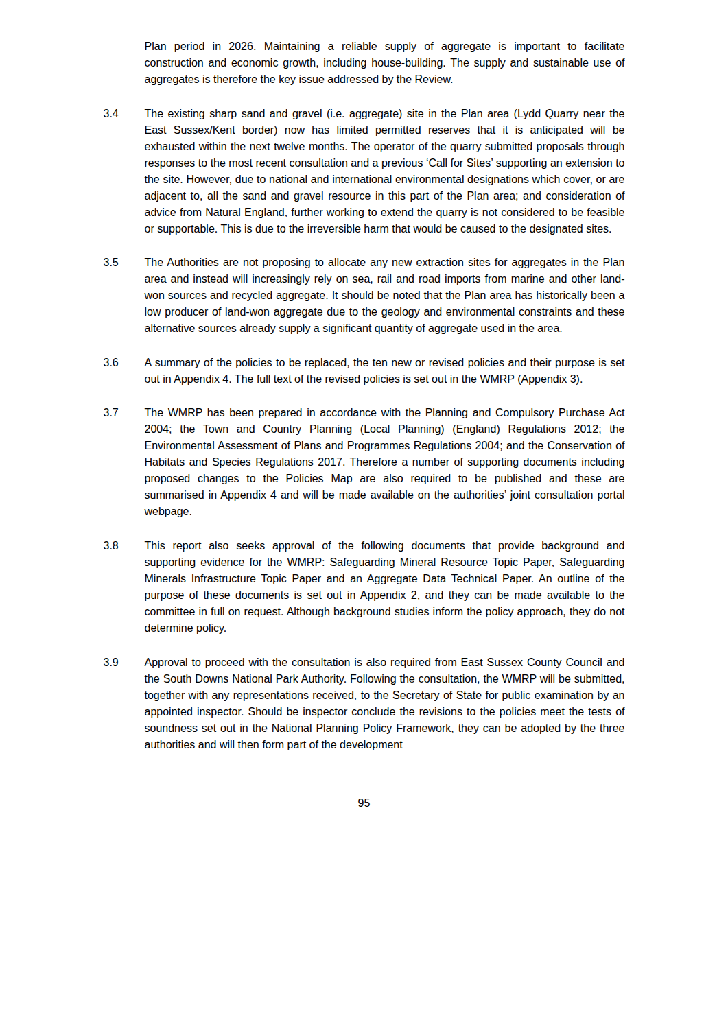Plan period in 2026. Maintaining a reliable supply of aggregate is important to facilitate construction and economic growth, including house-building. The supply and sustainable use of aggregates is therefore the key issue addressed by the Review.
3.4
The existing sharp sand and gravel (i.e. aggregate) site in the Plan area (Lydd Quarry near the East Sussex/Kent border) now has limited permitted reserves that it is anticipated will be exhausted within the next twelve months. The operator of the quarry submitted proposals through responses to the most recent consultation and a previous ‘Call for Sites’ supporting an extension to the site. However, due to national and international environmental designations which cover, or are adjacent to, all the sand and gravel resource in this part of the Plan area; and consideration of advice from Natural England, further working to extend the quarry is not considered to be feasible or supportable. This is due to the irreversible harm that would be caused to the designated sites.
3.5
The Authorities are not proposing to allocate any new extraction sites for aggregates in the Plan area and instead will increasingly rely on sea, rail and road imports from marine and other land-won sources and recycled aggregate. It should be noted that the Plan area has historically been a low producer of land-won aggregate due to the geology and environmental constraints and these alternative sources already supply a significant quantity of aggregate used in the area.
3.6
A summary of the policies to be replaced, the ten new or revised policies and their purpose is set out in Appendix 4. The full text of the revised policies is set out in the WMRP (Appendix 3).
3.7
The WMRP has been prepared in accordance with the Planning and Compulsory Purchase Act 2004; the Town and Country Planning (Local Planning) (England) Regulations 2012; the Environmental Assessment of Plans and Programmes Regulations 2004; and the Conservation of Habitats and Species Regulations 2017. Therefore a number of supporting documents including proposed changes to the Policies Map are also required to be published and these are summarised in Appendix 4 and will be made available on the authorities’ joint consultation portal webpage.
3.8
This report also seeks approval of the following documents that provide background and supporting evidence for the WMRP: Safeguarding Mineral Resource Topic Paper, Safeguarding Minerals Infrastructure Topic Paper and an Aggregate Data Technical Paper. An outline of the purpose of these documents is set out in Appendix 2, and they can be made available to the committee in full on request. Although background studies inform the policy approach, they do not determine policy.
3.9
Approval to proceed with the consultation is also required from East Sussex County Council and the South Downs National Park Authority. Following the consultation, the WMRP will be submitted, together with any representations received, to the Secretary of State for public examination by an appointed inspector. Should be inspector conclude the revisions to the policies meet the tests of soundness set out in the National Planning Policy Framework, they can be adopted by the three authorities and will then form part of the development
95